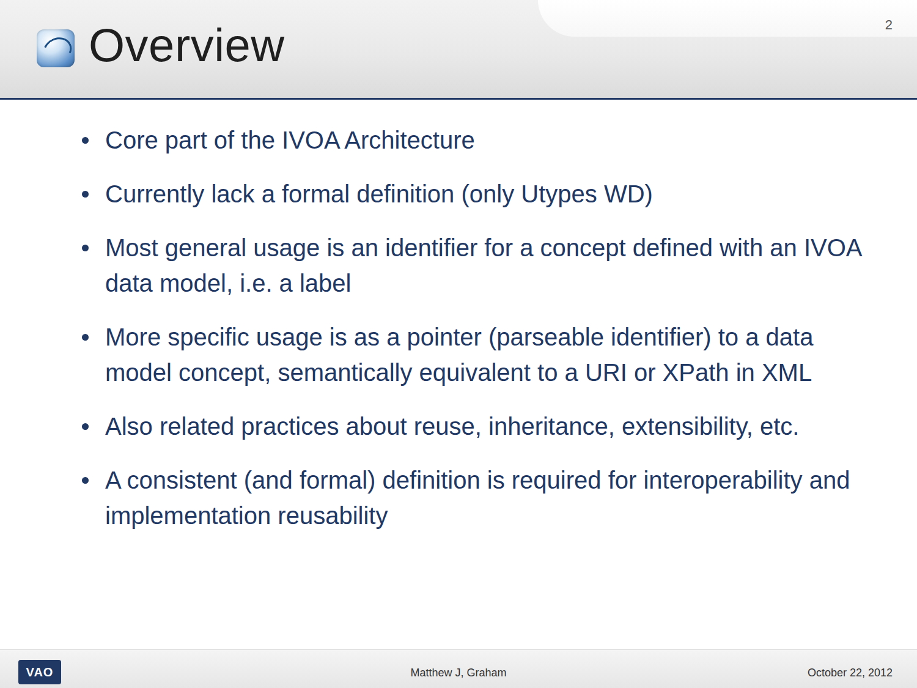Overview
2
Core part of the IVOA Architecture
Currently lack a formal definition (only Utypes WD)
Most general usage is an identifier for a concept defined with an IVOA data model, i.e. a label
More specific usage is as a pointer (parseable identifier) to a data model concept, semantically equivalent to a URI or XPath in XML
Also related practices about reuse, inheritance, extensibility, etc.
A consistent (and formal) definition is required for interoperability and implementation reusability
VAO
Matthew J, Graham
October 22, 2012